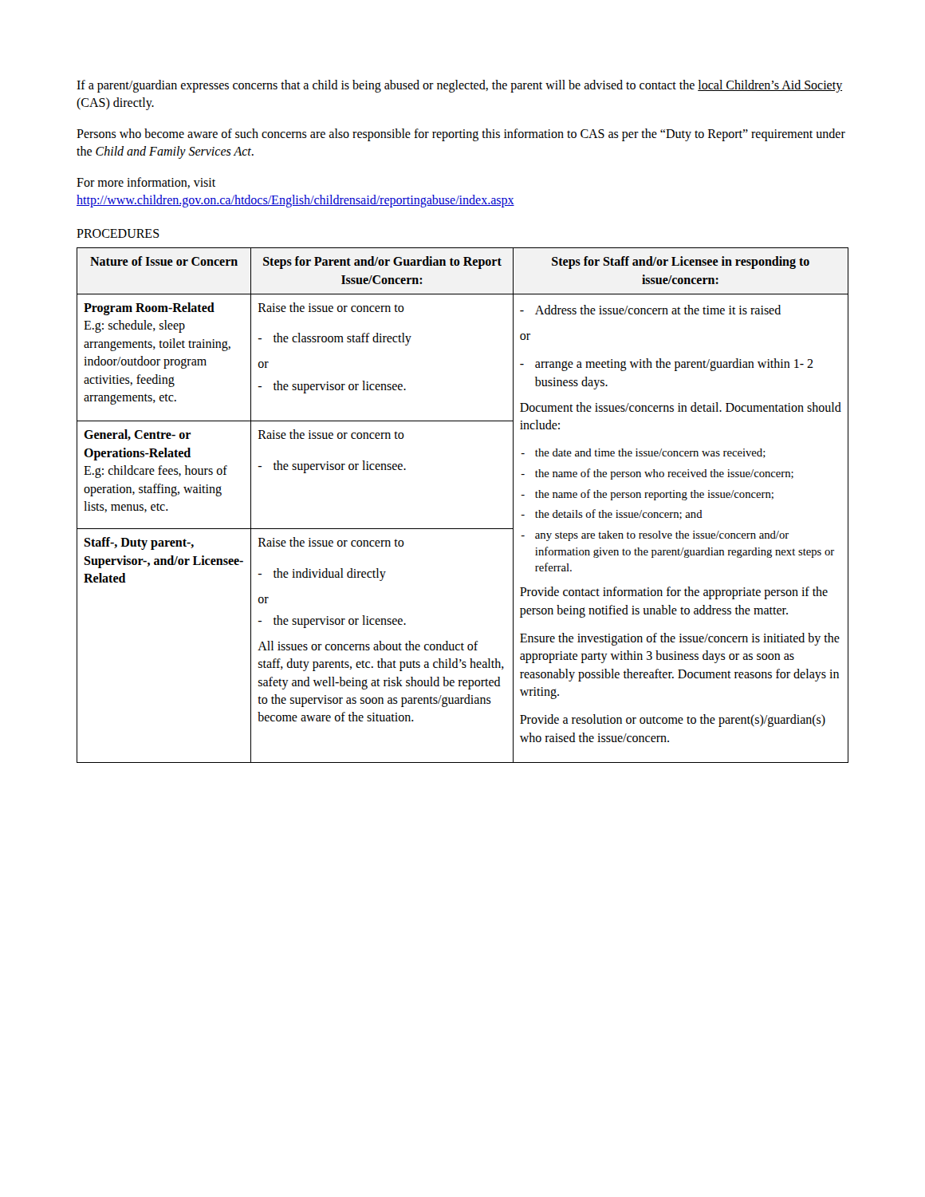If a parent/guardian expresses concerns that a child is being abused or neglected, the parent will be advised to contact the local Children’s Aid Society (CAS) directly.
Persons who become aware of such concerns are also responsible for reporting this information to CAS as per the “Duty to Report” requirement under the Child and Family Services Act.
For more information, visit
http://www.children.gov.on.ca/htdocs/English/childrensaid/reportingabuse/index.aspx
PROCEDURES
| Nature of Issue or Concern | Steps for Parent and/or Guardian to Report Issue/Concern: | Steps for Staff and/or Licensee in responding to issue/concern: |
| --- | --- | --- |
| Program Room-Related E.g: schedule, sleep arrangements, toilet training, indoor/outdoor program activities, feeding arrangements, etc. | Raise the issue or concern to the classroom staff directly or the supervisor or licensee. | Address the issue/concern at the time it is raised or arrange a meeting with the parent/guardian within 1- 2 business days. Document the issues/concerns in detail. Documentation should include: the date and time the issue/concern was received; the name of the person who received the issue/concern; the name of the person reporting the issue/concern; the details of the issue/concern; and any steps are taken to resolve the issue/concern and/or information given to the parent/guardian regarding next steps or referral. Provide contact information for the appropriate person if the person being notified is unable to address the matter. Ensure the investigation of the issue/concern is initiated by the appropriate party within 3 business days or as soon as reasonably possible thereafter. Document reasons for delays in writing. Provide a resolution or outcome to the parent(s)/guardian(s) who raised the issue/concern. |
| General, Centre- or Operations-Related E.g: childcare fees, hours of operation, staffing, waiting lists, menus, etc. | Raise the issue or concern to the supervisor or licensee. |
| Staff-, Duty parent-, Supervisor-, and/or Licensee-Related | Raise the issue or concern to the individual directly or the supervisor or licensee. All issues or concerns about the conduct of staff, duty parents, etc. that puts a child’s health, safety and well-being at risk should be reported to the supervisor as soon as parents/guardians become aware of the situation. |